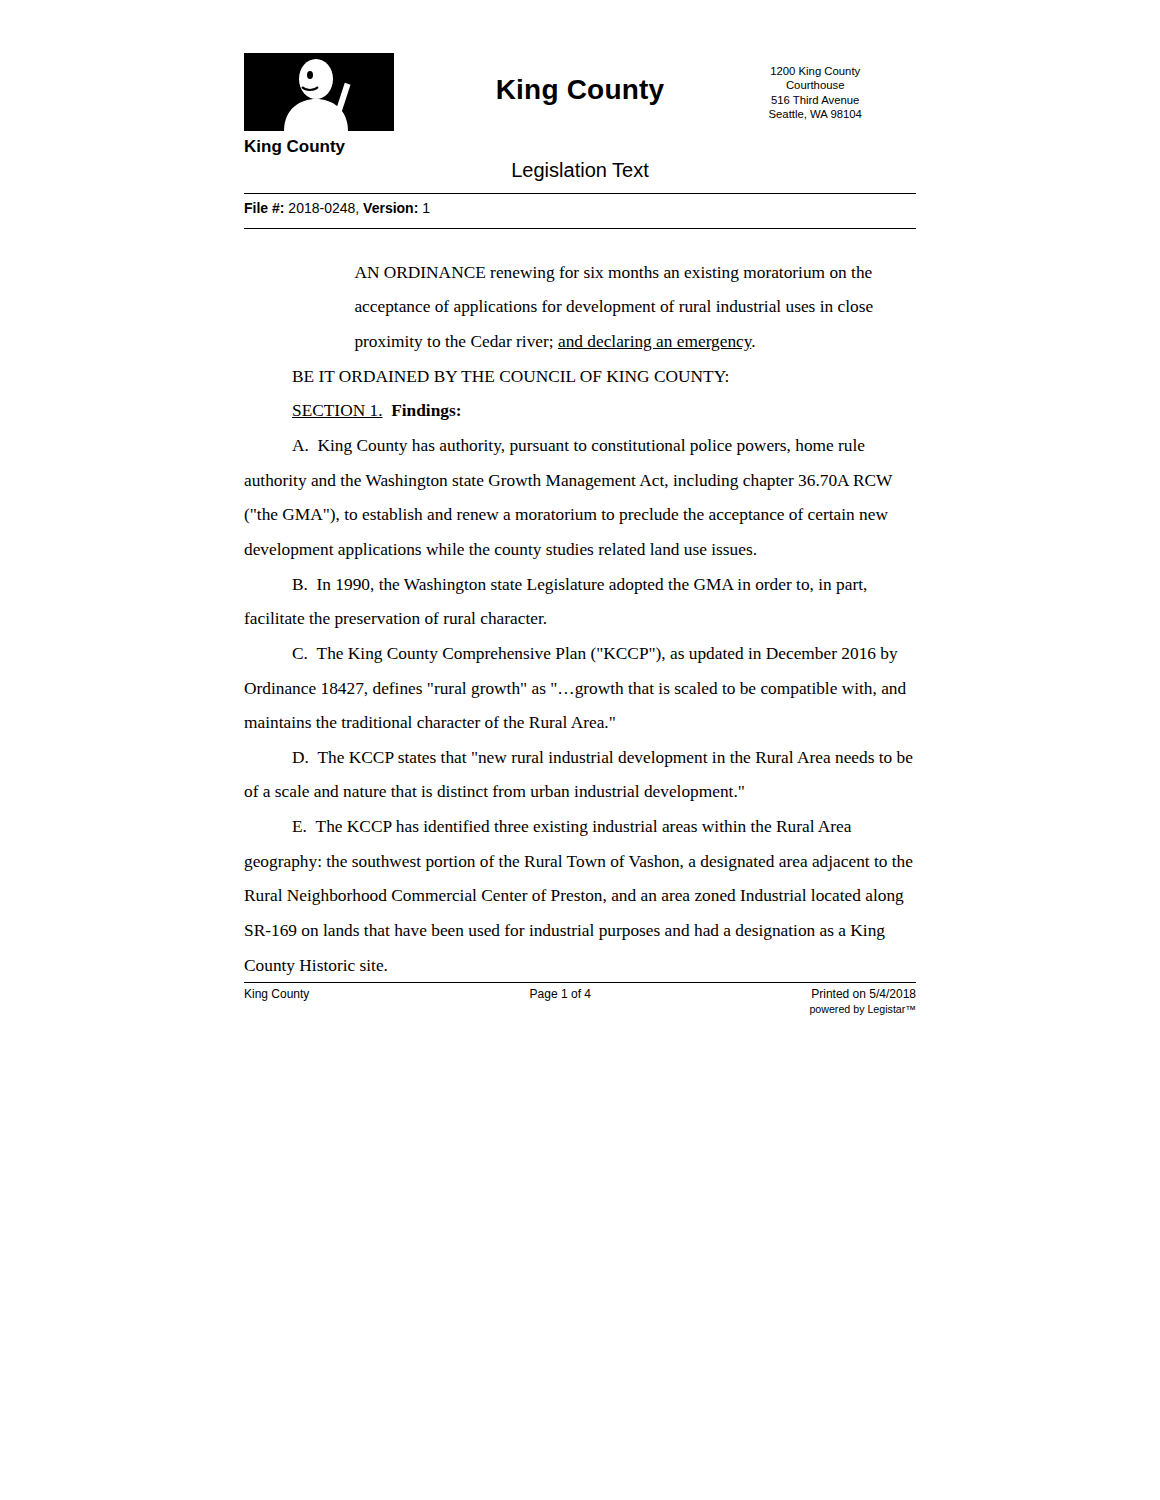King County
King County
Legislation Text
1200 King County
Courthouse
516 Third Avenue
Seattle, WA 98104
File #: 2018-0248, Version: 1
AN ORDINANCE renewing for six months an existing moratorium on the
acceptance of applications for development of rural industrial uses in close
proximity to the Cedar river; and declaring an emergency.
BE IT ORDAINED BY THE COUNCIL OF KING COUNTY:
SECTION 1. Findings:
A. King County has authority, pursuant to constitutional police powers, home rule authority and the Washington state Growth Management Act, including chapter 36.70A RCW ("the GMA"), to establish and renew a moratorium to preclude the acceptance of certain new development applications while the county studies related land use issues.
B. In 1990, the Washington state Legislature adopted the GMA in order to, in part, facilitate the preservation of rural character.
C. The King County Comprehensive Plan ("KCCP"), as updated in December 2016 by Ordinance 18427, defines "rural growth" as "…growth that is scaled to be compatible with, and maintains the traditional character of the Rural Area."
D. The KCCP states that "new rural industrial development in the Rural Area needs to be of a scale and nature that is distinct from urban industrial development."
E. The KCCP has identified three existing industrial areas within the Rural Area geography: the southwest portion of the Rural Town of Vashon, a designated area adjacent to the Rural Neighborhood Commercial Center of Preston, and an area zoned Industrial located along SR-169 on lands that have been used for industrial purposes and had a designation as a King County Historic site.
King County
Page 1 of 4
Printed on 5/4/2018
powered by Legistar™